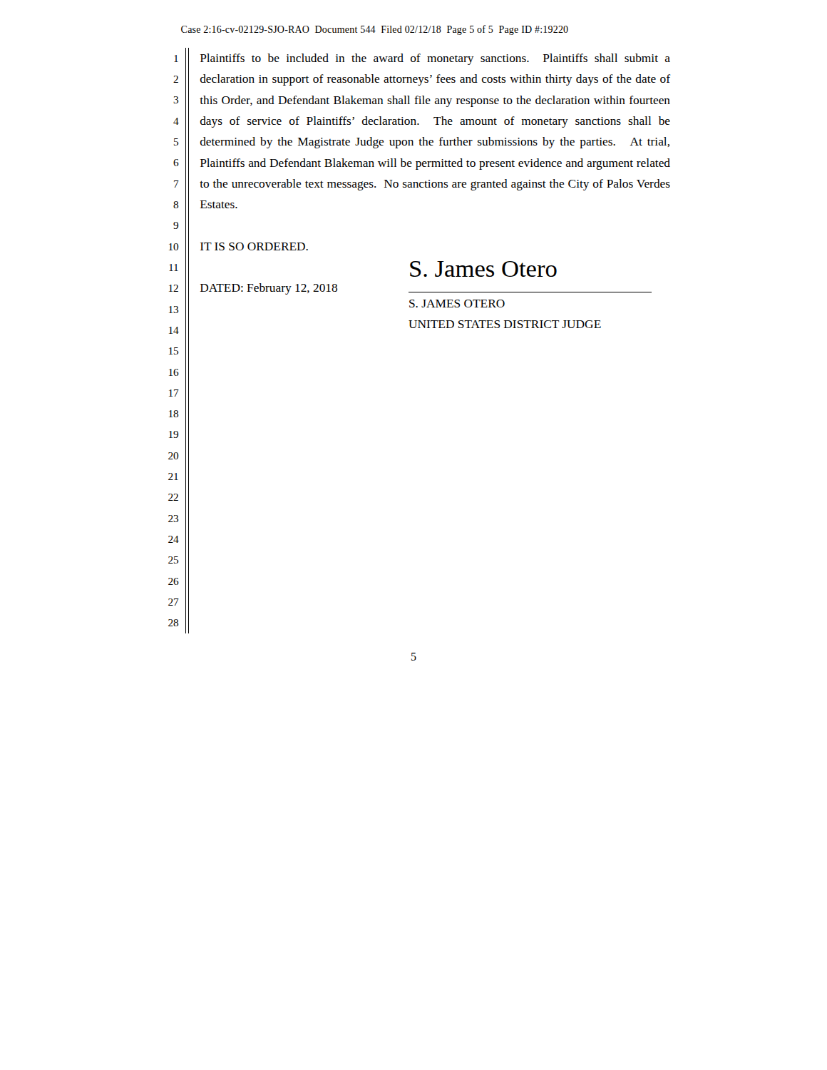Case 2:16-cv-02129-SJO-RAO Document 544 Filed 02/12/18 Page 5 of 5 Page ID #:19220
1
2
3
4
5
6
7
8
9
10
11
12
13
14
15
16
17
18
19
20
21
22
23
24
25
26
27
28
Plaintiffs to be included in the award of monetary sanctions. Plaintiffs shall submit a declaration in support of reasonable attorneys’ fees and costs within thirty days of the date of this Order, and Defendant Blakeman shall file any response to the declaration within fourteen days of service of Plaintiffs’ declaration. The amount of monetary sanctions shall be determined by the Magistrate Judge upon the further submissions by the parties. At trial, Plaintiffs and Defendant Blakeman will be permitted to present evidence and argument related to the unrecoverable text messages. No sanctions are granted against the City of Palos Verdes Estates.
IT IS SO ORDERED.
DATED: February 12, 2018
S. James Otero
S. JAMES OTERO
UNITED STATES DISTRICT JUDGE
5